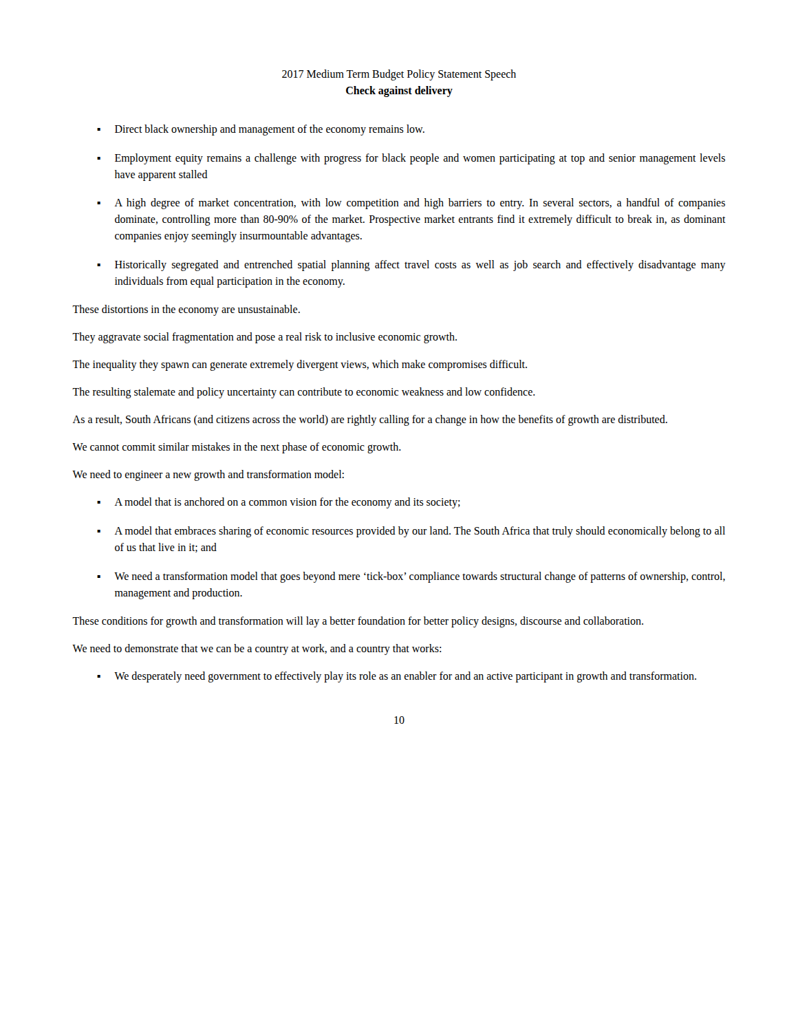2017 Medium Term Budget Policy Statement Speech Check against delivery
Direct black ownership and management of the economy remains low.
Employment equity remains a challenge with progress for black people and women participating at top and senior management levels have apparent stalled
A high degree of market concentration, with low competition and high barriers to entry. In several sectors, a handful of companies dominate, controlling more than 80-90% of the market. Prospective market entrants find it extremely difficult to break in, as dominant companies enjoy seemingly insurmountable advantages.
Historically segregated and entrenched spatial planning affect travel costs as well as job search and effectively disadvantage many individuals from equal participation in the economy.
These distortions in the economy are unsustainable.
They aggravate social fragmentation and pose a real risk to inclusive economic growth.
The inequality they spawn can generate extremely divergent views, which make compromises difficult.
The resulting stalemate and policy uncertainty can contribute to economic weakness and low confidence.
As a result, South Africans (and citizens across the world) are rightly calling for a change in how the benefits of growth are distributed.
We cannot commit similar mistakes in the next phase of economic growth.
We need to engineer a new growth and transformation model:
A model that is anchored on a common vision for the economy and its society;
A model that embraces sharing of economic resources provided by our land. The South Africa that truly should economically belong to all of us that live in it; and
We need a transformation model that goes beyond mere ‘tick-box’ compliance towards structural change of patterns of ownership, control, management and production.
These conditions for growth and transformation will lay a better foundation for better policy designs, discourse and collaboration.
We need to demonstrate that we can be a country at work, and a country that works:
We desperately need government to effectively play its role as an enabler for and an active participant in growth and transformation.
10